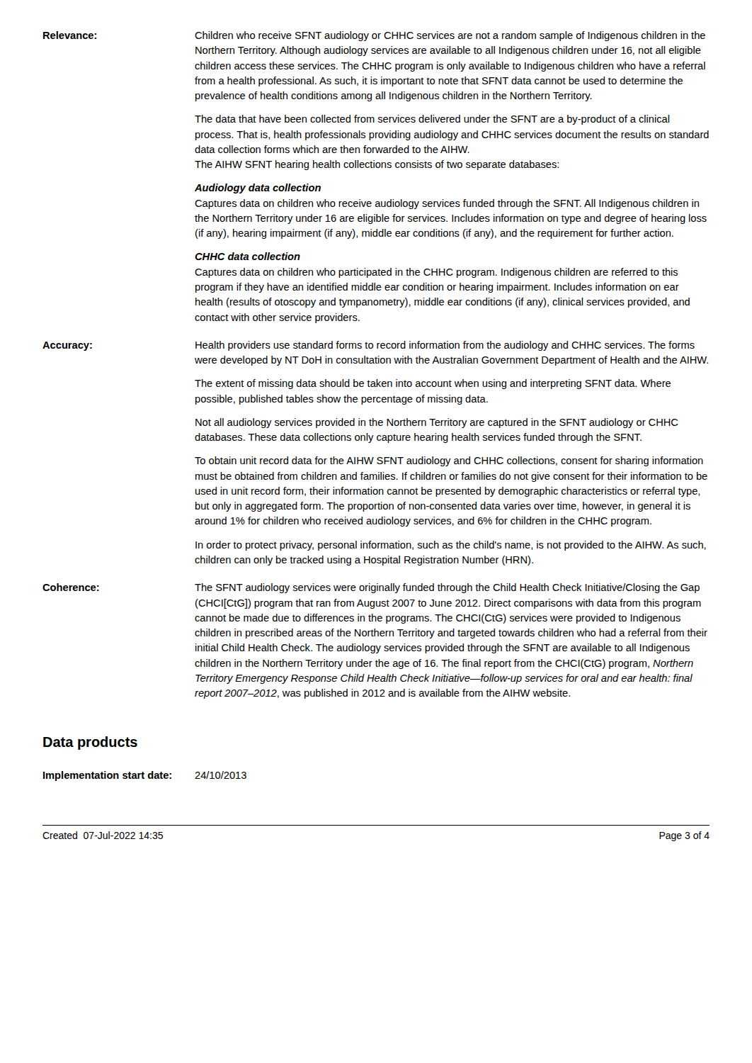| Relevance: | Children who receive SFNT audiology or CHHC services are not a random sample of Indigenous children in the Northern Territory. Although audiology services are available to all Indigenous children under 16, not all eligible children access these services. The CHHC program is only available to Indigenous children who have a referral from a health professional. As such, it is important to note that SFNT data cannot be used to determine the prevalence of health conditions among all Indigenous children in the Northern Territory. The data that have been collected from services delivered under the SFNT are a by-product of a clinical process. That is, health professionals providing audiology and CHHC services document the results on standard data collection forms which are then forwarded to the AIHW. The AIHW SFNT hearing health collections consists of two separate databases: Audiology data collection Captures data on children who receive audiology services funded through the SFNT. All Indigenous children in the Northern Territory under 16 are eligible for services. Includes information on type and degree of hearing loss (if any), hearing impairment (if any), middle ear conditions (if any), and the requirement for further action. CHHC data collection Captures data on children who participated in the CHHC program. Indigenous children are referred to this program if they have an identified middle ear condition or hearing impairment. Includes information on ear health (results of otoscopy and tympanometry), middle ear conditions (if any), clinical services provided, and contact with other service providers. |
| Accuracy: | Health providers use standard forms to record information from the audiology and CHHC services. The forms were developed by NT DoH in consultation with the Australian Government Department of Health and the AIHW. The extent of missing data should be taken into account when using and interpreting SFNT data. Where possible, published tables show the percentage of missing data. Not all audiology services provided in the Northern Territory are captured in the SFNT audiology or CHHC databases. These data collections only capture hearing health services funded through the SFNT. To obtain unit record data for the AIHW SFNT audiology and CHHC collections, consent for sharing information must be obtained from children and families. If children or families do not give consent for their information to be used in unit record form, their information cannot be presented by demographic characteristics or referral type, but only in aggregated form. The proportion of non-consented data varies over time, however, in general it is around 1% for children who received audiology services, and 6% for children in the CHHC program. In order to protect privacy, personal information, such as the child's name, is not provided to the AIHW. As such, children can only be tracked using a Hospital Registration Number (HRN). |
| Coherence: | The SFNT audiology services were originally funded through the Child Health Check Initiative/Closing the Gap (CHCI[CtG]) program that ran from August 2007 to June 2012. Direct comparisons with data from this program cannot be made due to differences in the programs. The CHCI(CtG) services were provided to Indigenous children in prescribed areas of the Northern Territory and targeted towards children who had a referral from their initial Child Health Check. The audiology services provided through the SFNT are available to all Indigenous children in the Northern Territory under the age of 16. The final report from the CHCI(CtG) program, Northern Territory Emergency Response Child Health Check Initiative—follow-up services for oral and ear health: final report 2007–2012 , was published in 2012 and is available from the AIHW website. |
Data products
| Implementation start date: | 24/10/2013 |
Created 07-Jul-2022 14:35 Page 3 of 4